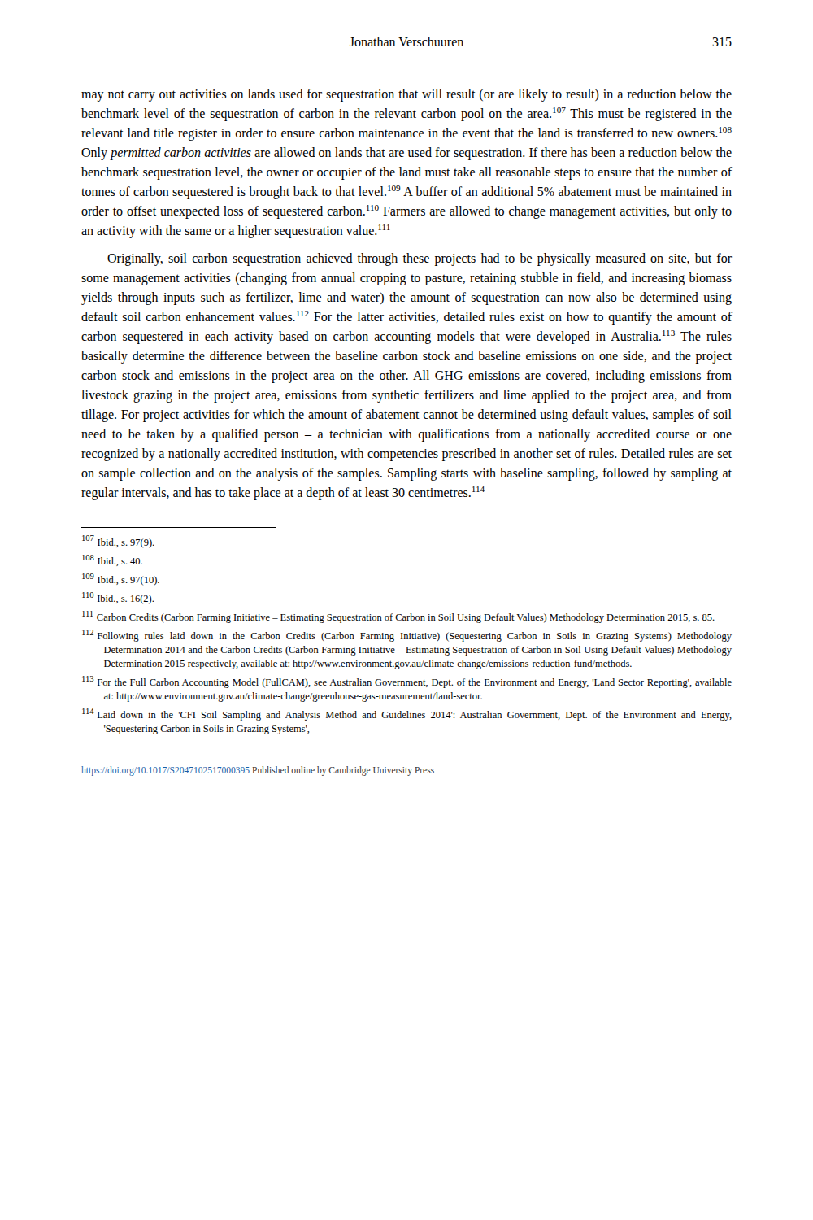Jonathan Verschuuren 315
may not carry out activities on lands used for sequestration that will result (or are likely to result) in a reduction below the benchmark level of the sequestration of carbon in the relevant carbon pool on the area.107 This must be registered in the relevant land title register in order to ensure carbon maintenance in the event that the land is transferred to new owners.108 Only permitted carbon activities are allowed on lands that are used for sequestration. If there has been a reduction below the benchmark sequestration level, the owner or occupier of the land must take all reasonable steps to ensure that the number of tonnes of carbon sequestered is brought back to that level.109 A buffer of an additional 5% abatement must be maintained in order to offset unexpected loss of sequestered carbon.110 Farmers are allowed to change management activities, but only to an activity with the same or a higher sequestration value.111
Originally, soil carbon sequestration achieved through these projects had to be physically measured on site, but for some management activities (changing from annual cropping to pasture, retaining stubble in field, and increasing biomass yields through inputs such as fertilizer, lime and water) the amount of sequestration can now also be determined using default soil carbon enhancement values.112 For the latter activities, detailed rules exist on how to quantify the amount of carbon sequestered in each activity based on carbon accounting models that were developed in Australia.113 The rules basically determine the difference between the baseline carbon stock and baseline emissions on one side, and the project carbon stock and emissions in the project area on the other. All GHG emissions are covered, including emissions from livestock grazing in the project area, emissions from synthetic fertilizers and lime applied to the project area, and from tillage. For project activities for which the amount of abatement cannot be determined using default values, samples of soil need to be taken by a qualified person – a technician with qualifications from a nationally accredited course or one recognized by a nationally accredited institution, with competencies prescribed in another set of rules. Detailed rules are set on sample collection and on the analysis of the samples. Sampling starts with baseline sampling, followed by sampling at regular intervals, and has to take place at a depth of at least 30 centimetres.114
107 Ibid., s. 97(9).
108 Ibid., s. 40.
109 Ibid., s. 97(10).
110 Ibid., s. 16(2).
111 Carbon Credits (Carbon Farming Initiative – Estimating Sequestration of Carbon in Soil Using Default Values) Methodology Determination 2015, s. 85.
112 Following rules laid down in the Carbon Credits (Carbon Farming Initiative) (Sequestering Carbon in Soils in Grazing Systems) Methodology Determination 2014 and the Carbon Credits (Carbon Farming Initiative – Estimating Sequestration of Carbon in Soil Using Default Values) Methodology Determination 2015 respectively, available at: http://www.environment.gov.au/climate-change/emissions-reduction-fund/methods.
113 For the Full Carbon Accounting Model (FullCAM), see Australian Government, Dept. of the Environment and Energy, 'Land Sector Reporting', available at: http://www.environment.gov.au/climate-change/greenhouse-gas-measurement/land-sector.
114 Laid down in the 'CFI Soil Sampling and Analysis Method and Guidelines 2014': Australian Government, Dept. of the Environment and Energy, 'Sequestering Carbon in Soils in Grazing Systems',
https://doi.org/10.1017/S2047102517000395 Published online by Cambridge University Press